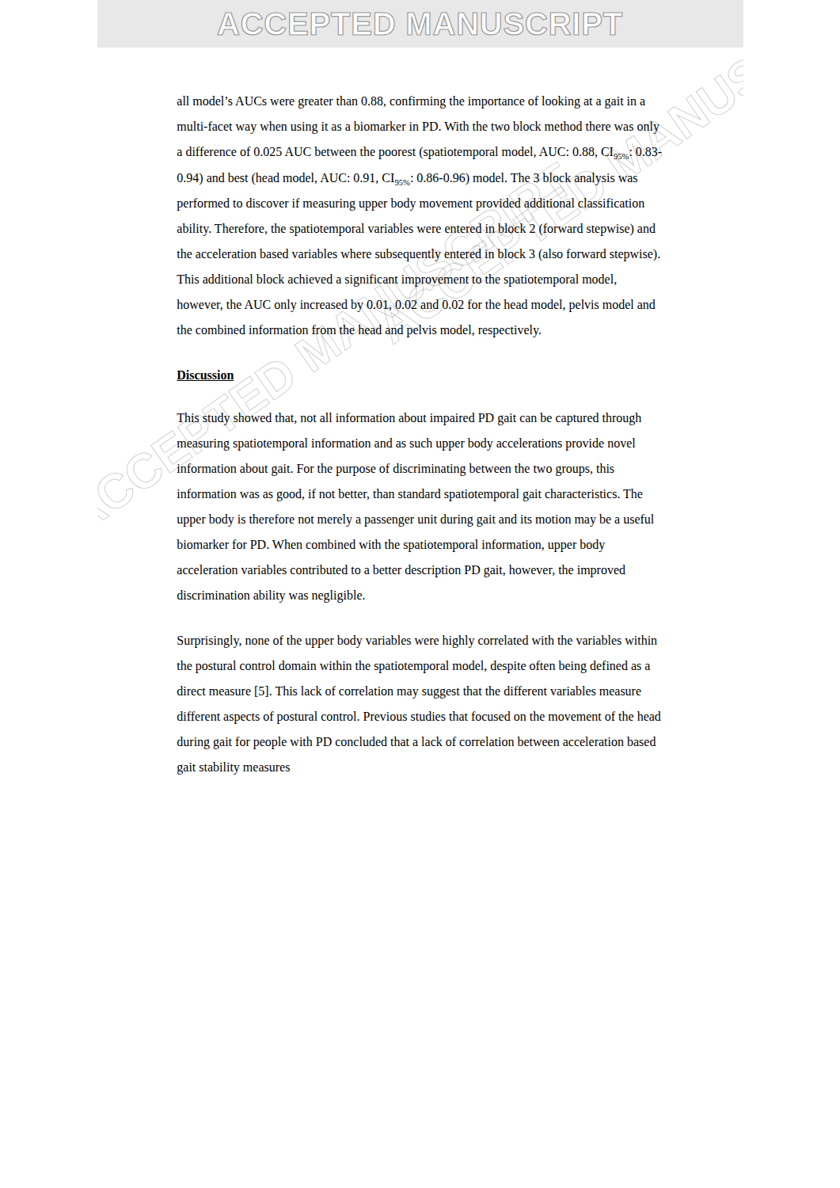ACCEPTED MANUSCRIPT
ACCEPTED MANUSCRIPT ACCEPTED MANUSCRIPT
all model’s AUCs were greater than 0.88, confirming the importance of looking at a gait in a multi-facet way when using it as a biomarker in PD. With the two block method there was only a difference of 0.025 AUC between the poorest (spatiotemporal model, AUC: 0.88, CI95%: 0.83-0.94) and best (head model, AUC: 0.91, CI95%: 0.86-0.96) model. The 3 block analysis was performed to discover if measuring upper body movement provided additional classification ability. Therefore, the spatiotemporal variables were entered in block 2 (forward stepwise) and the acceleration based variables where subsequently entered in block 3 (also forward stepwise). This additional block achieved a significant improvement to the spatiotemporal model, however, the AUC only increased by 0.01, 0.02 and 0.02 for the head model, pelvis model and the combined information from the head and pelvis model, respectively.
Discussion
This study showed that, not all information about impaired PD gait can be captured through measuring spatiotemporal information and as such upper body accelerations provide novel information about gait. For the purpose of discriminating between the two groups, this information was as good, if not better, than standard spatiotemporal gait characteristics. The upper body is therefore not merely a passenger unit during gait and its motion may be a useful biomarker for PD. When combined with the spatiotemporal information, upper body acceleration variables contributed to a better description PD gait, however, the improved discrimination ability was negligible.
Surprisingly, none of the upper body variables were highly correlated with the variables within the postural control domain within the spatiotemporal model, despite often being defined as a direct measure [5]. This lack of correlation may suggest that the different variables measure different aspects of postural control. Previous studies that focused on the movement of the head during gait for people with PD concluded that a lack of correlation between acceleration based gait stability measures